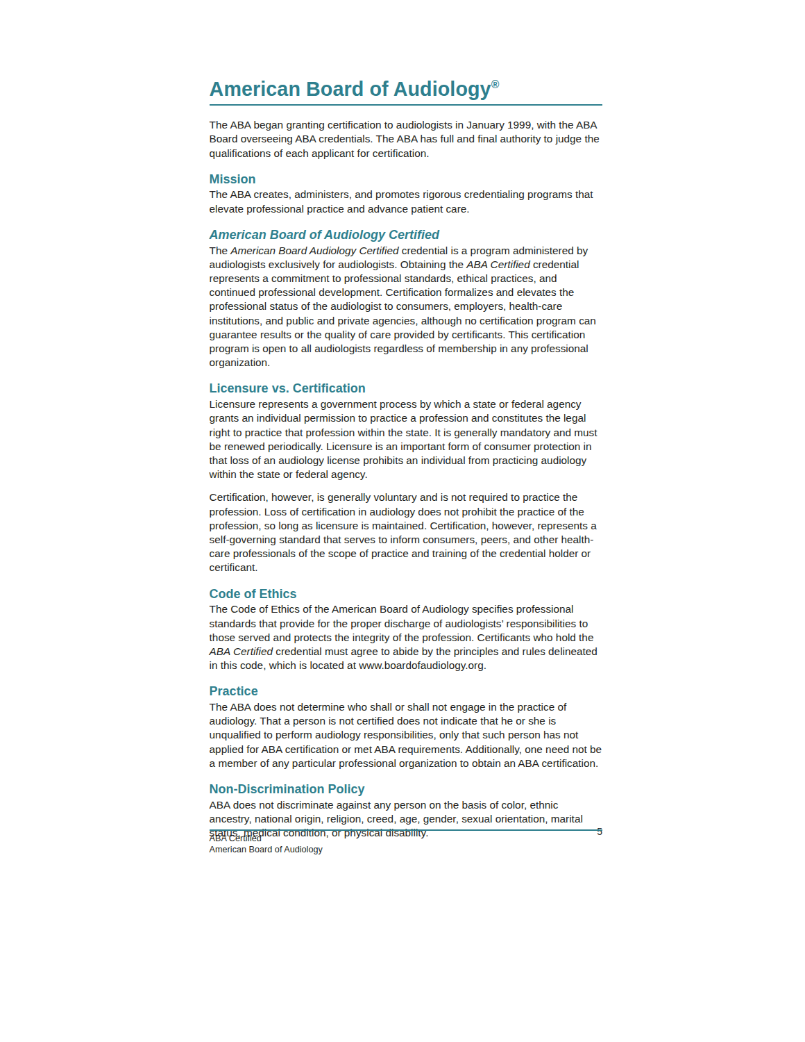American Board of Audiology®
The ABA began granting certification to audiologists in January 1999, with the ABA Board overseeing ABA credentials. The ABA has full and final authority to judge the qualifications of each applicant for certification.
Mission
The ABA creates, administers, and promotes rigorous credentialing programs that elevate professional practice and advance patient care.
American Board of Audiology Certified
The American Board Audiology Certified credential is a program administered by audiologists exclusively for audiologists. Obtaining the ABA Certified credential represents a commitment to professional standards, ethical practices, and continued professional development. Certification formalizes and elevates the professional status of the audiologist to consumers, employers, health-care institutions, and public and private agencies, although no certification program can guarantee results or the quality of care provided by certificants. This certification program is open to all audiologists regardless of membership in any professional organization.
Licensure vs. Certification
Licensure represents a government process by which a state or federal agency grants an individual permission to practice a profession and constitutes the legal right to practice that profession within the state. It is generally mandatory and must be renewed periodically. Licensure is an important form of consumer protection in that loss of an audiology license prohibits an individual from practicing audiology within the state or federal agency.
Certification, however, is generally voluntary and is not required to practice the profession. Loss of certification in audiology does not prohibit the practice of the profession, so long as licensure is maintained. Certification, however, represents a self-governing standard that serves to inform consumers, peers, and other health-care professionals of the scope of practice and training of the credential holder or certificant.
Code of Ethics
The Code of Ethics of the American Board of Audiology specifies professional standards that provide for the proper discharge of audiologists’ responsibilities to those served and protects the integrity of the profession. Certificants who hold the ABA Certified credential must agree to abide by the principles and rules delineated in this code, which is located at www.boardofaudiology.org.
Practice
The ABA does not determine who shall or shall not engage in the practice of audiology. That a person is not certified does not indicate that he or she is unqualified to perform audiology responsibilities, only that such person has not applied for ABA certification or met ABA requirements. Additionally, one need not be a member of any particular professional organization to obtain an ABA certification.
Non-Discrimination Policy
ABA does not discriminate against any person on the basis of color, ethnic ancestry, national origin, religion, creed, age, gender, sexual orientation, marital status, medical condition, or physical disability.
5
ABA Certified
American Board of Audiology